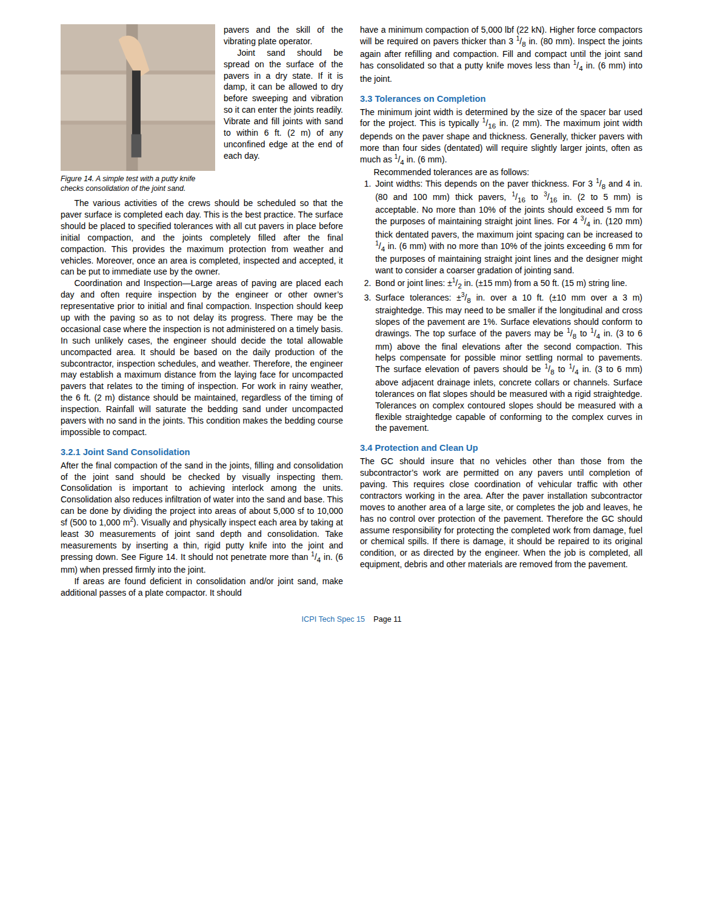Figure 14. A simple test with a putty knife checks consolidation of the joint sand.
pavers and the skill of the vibrating plate operator.
Joint sand should be spread on the surface of the pavers in a dry state. If it is damp, it can be allowed to dry before sweeping and vibration so it can enter the joints readily. Vibrate and fill joints with sand to within 6 ft. (2 m) of any unconfined edge at the end of each day.
The various activities of the crews should be scheduled so that the paver surface is completed each day. This is the best practice. The surface should be placed to specified tolerances with all cut pavers in place before initial compaction, and the joints completely filled after the final compaction. This provides the maximum protection from weather and vehicles. Moreover, once an area is completed, inspected and accepted, it can be put to immediate use by the owner.
Coordination and Inspection—Large areas of paving are placed each day and often require inspection by the engineer or other owner’s representative prior to initial and final compaction. Inspection should keep up with the paving so as to not delay its progress. There may be the occasional case where the inspection is not administered on a timely basis. In such unlikely cases, the engineer should decide the total allowable uncompacted area. It should be based on the daily production of the subcontractor, inspection schedules, and weather. Therefore, the engineer may establish a maximum distance from the laying face for uncompacted pavers that relates to the timing of inspection. For work in rainy weather, the 6 ft. (2 m) distance should be maintained, regardless of the timing of inspection. Rainfall will saturate the bedding sand under uncompacted pavers with no sand in the joints. This condition makes the bedding course impossible to compact.
3.2.1 Joint Sand Consolidation
After the final compaction of the sand in the joints, filling and consolidation of the joint sand should be checked by visually inspecting them. Consolidation is important to achieving interlock among the units. Consolidation also reduces infiltration of water into the sand and base. This can be done by dividing the project into areas of about 5,000 sf to 10,000 sf (500 to 1,000 m2). Visually and physically inspect each area by taking at least 30 measurements of joint sand depth and consolidation. Take measurements by inserting a thin, rigid putty knife into the joint and pressing down. See Figure 14. It should not penetrate more than 1/4 in. (6 mm) when pressed firmly into the joint.
If areas are found deficient in consolidation and/or joint sand, make additional passes of a plate compactor. It should
have a minimum compaction of 5,000 lbf (22 kN). Higher force compactors will be required on pavers thicker than 3 1/8 in. (80 mm). Inspect the joints again after refilling and compaction. Fill and compact until the joint sand has consolidated so that a putty knife moves less than 1/4 in. (6 mm) into the joint.
3.3 Tolerances on Completion
The minimum joint width is determined by the size of the spacer bar used for the project. This is typically 1/16 in. (2 mm). The maximum joint width depends on the paver shape and thickness. Generally, thicker pavers with more than four sides (dentated) will require slightly larger joints, often as much as 1/4 in. (6 mm).
Recommended tolerances are as follows:
Joint widths: This depends on the paver thickness. For 3 1/8 and 4 in. (80 and 100 mm) thick pavers, 1/16 to 3/16 in. (2 to 5 mm) is acceptable. No more than 10% of the joints should exceed 5 mm for the purposes of maintaining straight joint lines. For 4 3/4 in. (120 mm) thick dentated pavers, the maximum joint spacing can be increased to 1/4 in. (6 mm) with no more than 10% of the joints exceeding 6 mm for the purposes of maintaining straight joint lines and the designer might want to consider a coarser gradation of jointing sand.
Bond or joint lines: ±1/2 in. (±15 mm) from a 50 ft. (15 m) string line.
Surface tolerances: ±3/8 in. over a 10 ft. (±10 mm over a 3 m) straightedge. This may need to be smaller if the longitudinal and cross slopes of the pavement are 1%. Surface elevations should conform to drawings. The top surface of the pavers may be 1/8 to 1/4 in. (3 to 6 mm) above the final elevations after the second compaction. This helps compensate for possible minor settling normal to pavements. The surface elevation of pavers should be 1/8 to 1/4 in. (3 to 6 mm) above adjacent drainage inlets, concrete collars or channels. Surface tolerances on flat slopes should be measured with a rigid straightedge. Tolerances on complex contoured slopes should be measured with a flexible straightedge capable of conforming to the complex curves in the pavement.
3.4 Protection and Clean Up
The GC should insure that no vehicles other than those from the subcontractor’s work are permitted on any pavers until completion of paving. This requires close coordination of vehicular traffic with other contractors working in the area. After the paver installation subcontractor moves to another area of a large site, or completes the job and leaves, he has no control over protection of the pavement. Therefore the GC should assume responsibility for protecting the completed work from damage, fuel or chemical spills. If there is damage, it should be repaired to its original condition, or as directed by the engineer. When the job is completed, all equipment, debris and other materials are removed from the pavement.
ICPI Tech Spec 15 Page 11